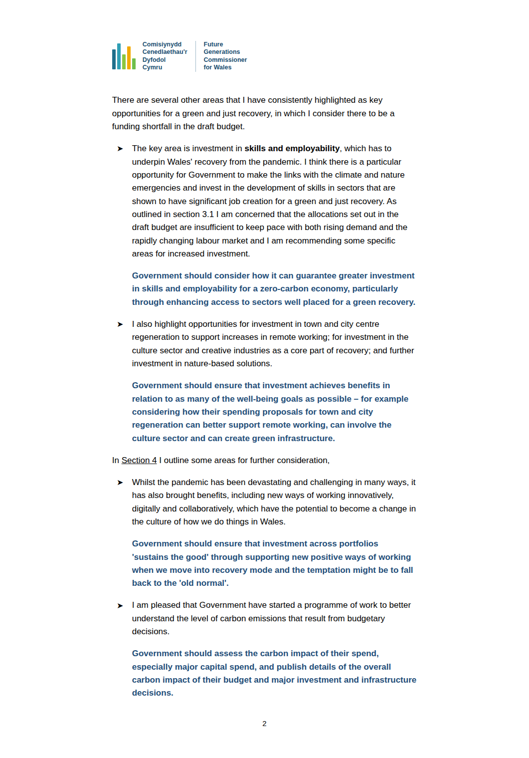Comisiynydd
Cenedlaethau'r
Dyfodol
Cymru
Future
Generations
Commissioner
for Wales
There are several other areas that I have consistently highlighted as key opportunities for a green and just recovery, in which I consider there to be a funding shortfall in the draft budget.
The key area is investment in skills and employability, which has to underpin Wales' recovery from the pandemic. I think there is a particular opportunity for Government to make the links with the climate and nature emergencies and invest in the development of skills in sectors that are shown to have significant job creation for a green and just recovery. As outlined in section 3.1 I am concerned that the allocations set out in the draft budget are insufficient to keep pace with both rising demand and the rapidly changing labour market and I am recommending some specific areas for increased investment.
Government should consider how it can guarantee greater investment in skills and employability for a zero-carbon economy, particularly through enhancing access to sectors well placed for a green recovery.
I also highlight opportunities for investment in town and city centre regeneration to support increases in remote working; for investment in the culture sector and creative industries as a core part of recovery; and further investment in nature-based solutions.
Government should ensure that investment achieves benefits in relation to as many of the well-being goals as possible – for example considering how their spending proposals for town and city regeneration can better support remote working, can involve the culture sector and can create green infrastructure.
In Section 4 I outline some areas for further consideration,
Whilst the pandemic has been devastating and challenging in many ways, it has also brought benefits, including new ways of working innovatively, digitally and collaboratively, which have the potential to become a change in the culture of how we do things in Wales.
Government should ensure that investment across portfolios 'sustains the good' through supporting new positive ways of working when we move into recovery mode and the temptation might be to fall back to the 'old normal'.
I am pleased that Government have started a programme of work to better understand the level of carbon emissions that result from budgetary decisions.
Government should assess the carbon impact of their spend, especially major capital spend, and publish details of the overall carbon impact of their budget and major investment and infrastructure decisions.
2